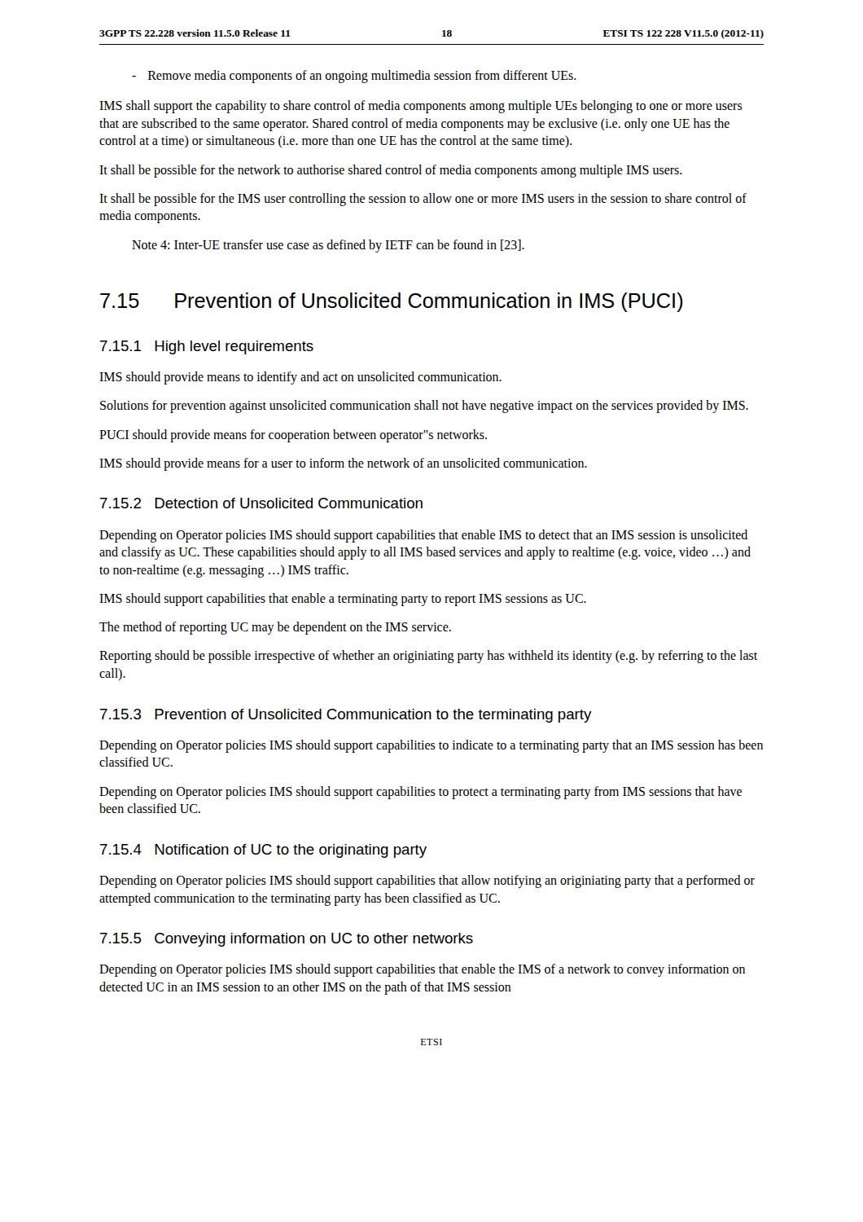3GPP TS 22.228 version 11.5.0 Release 11 18 ETSI TS 122 228 V11.5.0 (2012-11)
Remove media components of an ongoing multimedia session from different UEs.
IMS shall support the capability to share control of media components among multiple UEs belonging to one or more users that are subscribed to the same operator. Shared control of media components may be exclusive (i.e. only one UE has the control at a time) or simultaneous (i.e. more than one UE has the control at the same time).
It shall be possible for the network to authorise shared control of media components among multiple IMS users.
It shall be possible for the IMS user controlling the session to allow one or more IMS users in the session to share control of media components.
Note 4: Inter-UE transfer use case as defined by IETF can be found in [23].
7.15 Prevention of Unsolicited Communication in IMS (PUCI)
7.15.1 High level requirements
IMS should provide means to identify and act on unsolicited communication.
Solutions for prevention against unsolicited communication shall not have negative impact on the services provided by IMS.
PUCI should provide means for cooperation between operator"s networks.
IMS should provide means for a user to inform the network of an unsolicited communication.
7.15.2 Detection of Unsolicited Communication
Depending on Operator policies IMS should support capabilities that enable IMS to detect that an IMS session is unsolicited and classify as UC. These capabilities should apply to all IMS based services and apply to realtime (e.g. voice, video …) and to non-realtime (e.g. messaging …) IMS traffic.
IMS should support capabilities that enable a terminating party to report IMS sessions as UC.
The method of reporting UC may be dependent on the IMS service.
Reporting should be possible irrespective of whether an originiating party has withheld its identity (e.g. by referring to the last call).
7.15.3 Prevention of Unsolicited Communication to the terminating party
Depending on Operator policies IMS should support capabilities to indicate to a terminating party that an IMS session has been classified UC.
Depending on Operator policies IMS should support capabilities to protect a terminating party from IMS sessions that have been classified UC.
7.15.4 Notification of UC to the originating party
Depending on Operator policies IMS should support capabilities that allow notifying an originiating party that a performed or attempted communication to the terminating party has been classified as UC.
7.15.5 Conveying information on UC to other networks
Depending on Operator policies IMS should support capabilities that enable the IMS of a network to convey information on detected UC in an IMS session to an other IMS on the path of that IMS session
ETSI